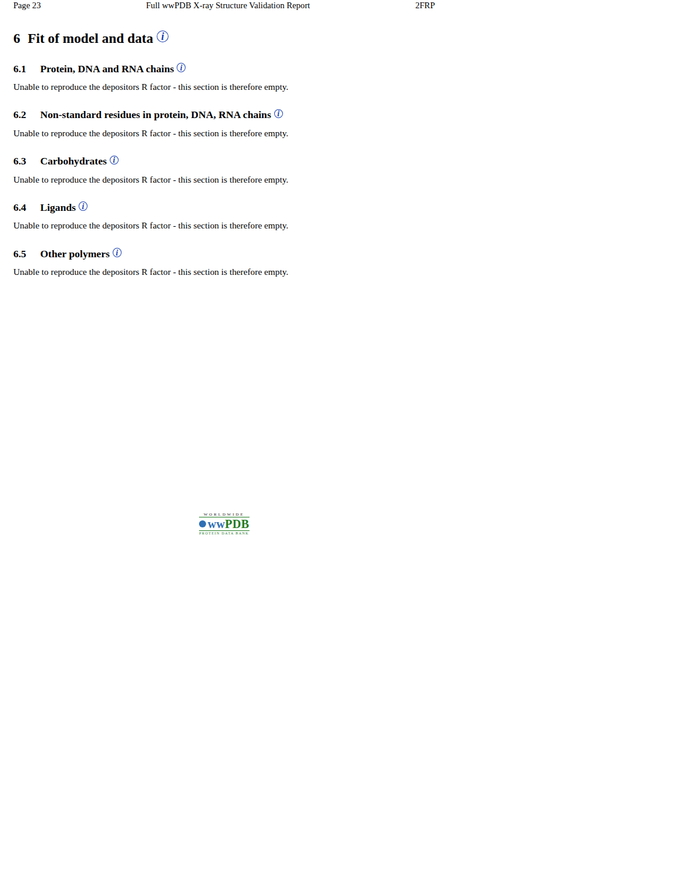Page 23
Full wwPDB X-ray Structure Validation Report
2FRP
6 Fit of model and datai
6.1 Protein, DNA and RNA chainsi
Unable to reproduce the depositors R factor - this section is therefore empty.
6.2 Non-standard residues in protein, DNA, RNA chainsi
Unable to reproduce the depositors R factor - this section is therefore empty.
6.3 Carbohydratesi
Unable to reproduce the depositors R factor - this section is therefore empty.
6.4 Ligandsi
Unable to reproduce the depositors R factor - this section is therefore empty.
6.5 Other polymersi
Unable to reproduce the depositors R factor - this section is therefore empty.
WORLDWIDE
ww PDB
PROTEIN DATA BANK